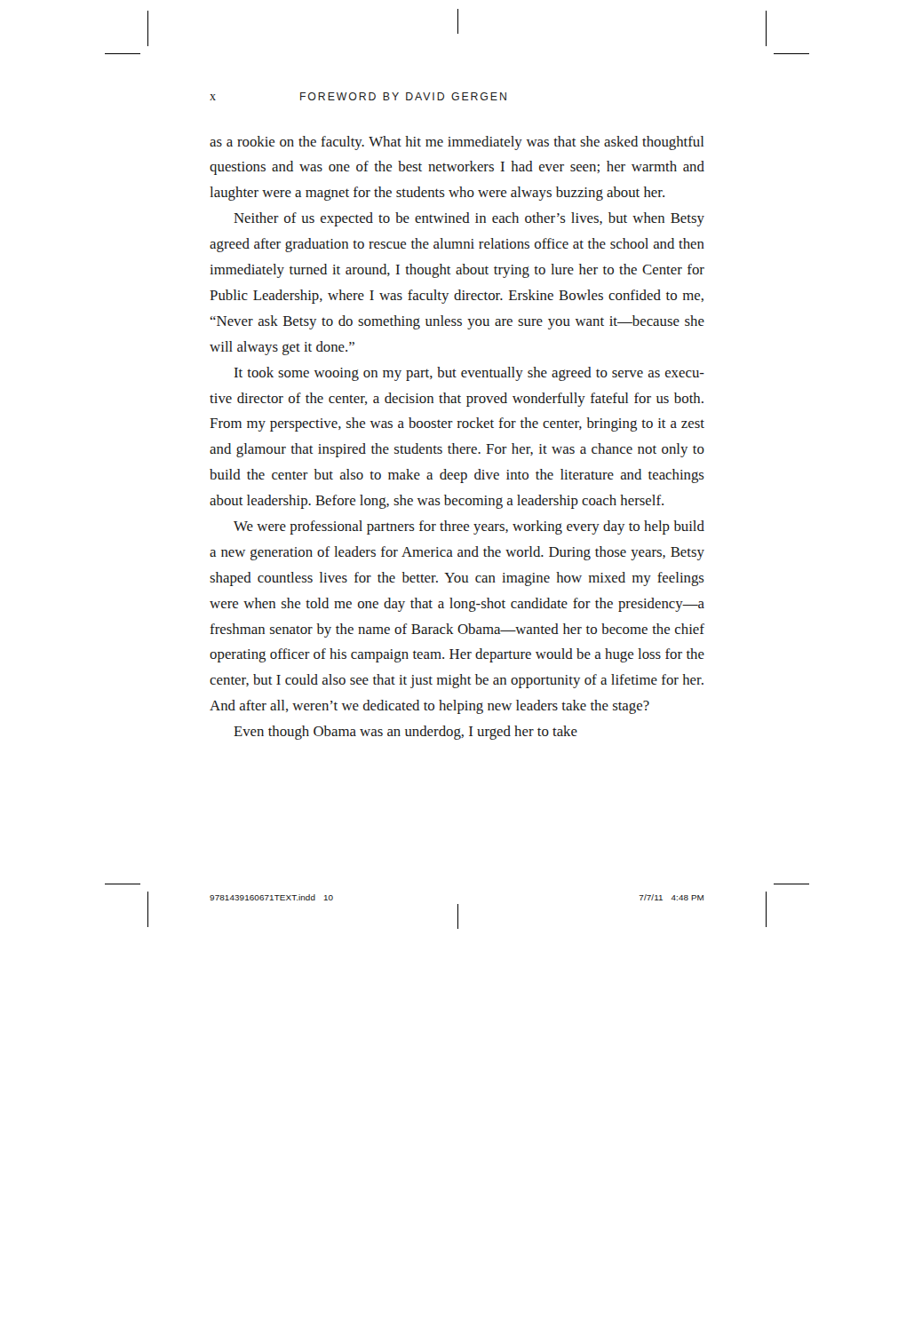x
Foreword by David Gergen
as a rookie on the faculty. What hit me immediately was that she asked thoughtful questions and was one of the best networkers I had ever seen; her warmth and laughter were a magnet for the students who were always buzzing about her.
Neither of us expected to be entwined in each other’s lives, but when Betsy agreed after graduation to rescue the alumni relations office at the school and then immediately turned it around, I thought about trying to lure her to the Center for Public Leadership, where I was faculty director. Erskine Bowles confided to me, “Never ask Betsy to do something unless you are sure you want it—because she will always get it done.”
It took some wooing on my part, but eventually she agreed to serve as executive director of the center, a decision that proved wonderfully fateful for us both. From my perspective, she was a booster rocket for the center, bringing to it a zest and glamour that inspired the students there. For her, it was a chance not only to build the center but also to make a deep dive into the literature and teachings about leadership. Before long, she was becoming a leadership coach herself.
We were professional partners for three years, working every day to help build a new generation of leaders for America and the world. During those years, Betsy shaped countless lives for the better. You can imagine how mixed my feelings were when she told me one day that a long-shot candidate for the presidency—a freshman senator by the name of Barack Obama—wanted her to become the chief operating officer of his campaign team. Her departure would be a huge loss for the center, but I could also see that it just might be an opportunity of a lifetime for her. And after all, weren’t we dedicated to helping new leaders take the stage?
Even though Obama was an underdog, I urged her to take
9781439160671TEXT.indd 10
7/7/114:48 PM